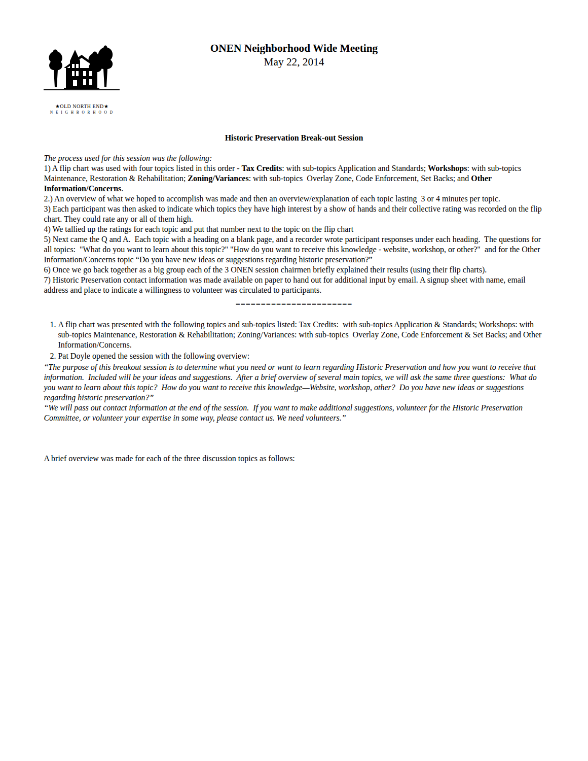★OLD NORTH END★
N E I G H B O R H O O D
ONEN Neighborhood Wide Meeting
May 22, 2014
Historic Preservation Break-out Session
The process used for this session was the following:
1) A flip chart was used with four topics listed in this order - Tax Credits: with sub-topics Application and Standards; Workshops: with sub-topics Maintenance, Restoration & Rehabilitation; Zoning/Variances: with sub-topics Overlay Zone, Code Enforcement, Set Backs; and Other Information/Concerns.
2.) An overview of what we hoped to accomplish was made and then an overview/explanation of each topic lasting 3 or 4 minutes per topic.
3) Each participant was then asked to indicate which topics they have high interest by a show of hands and their collective rating was recorded on the flip chart. They could rate any or all of them high.
4) We tallied up the ratings for each topic and put that number next to the topic on the flip chart
5) Next came the Q and A. Each topic with a heading on a blank page, and a recorder wrote participant responses under each heading. The questions for all topics: "What do you want to learn about this topic?" "How do you want to receive this knowledge - website, workshop, or other?" and for the Other Information/Concerns topic “Do you have new ideas or suggestions regarding historic preservation?”
6) Once we go back together as a big group each of the 3 ONEN session chairmen briefly explained their results (using their flip charts).
7) Historic Preservation contact information was made available on paper to hand out for additional input by email. A signup sheet with name, email address and place to indicate a willingness to volunteer was circulated to participants.
=======================
A flip chart was presented with the following topics and sub-topics listed: Tax Credits: with sub-topics Application & Standards; Workshops: with sub-topics Maintenance, Restoration & Rehabilitation; Zoning/Variances: with sub-topics Overlay Zone, Code Enforcement & Set Backs; and Other Information/Concerns.
Pat Doyle opened the session with the following overview:
“The purpose of this breakout session is to determine what you need or want to learn regarding Historic Preservation and how you want to receive that information. Included will be your ideas and suggestions. After a brief overview of several main topics, we will ask the same three questions: What do you want to learn about this topic? How do you want to receive this knowledge—Website, workshop, other? Do you have new ideas or suggestions regarding historic preservation?”
“We will pass out contact information at the end of the session. If you want to make additional suggestions, volunteer for the Historic Preservation Committee, or volunteer your expertise in some way, please contact us. We need volunteers.”
A brief overview was made for each of the three discussion topics as follows: